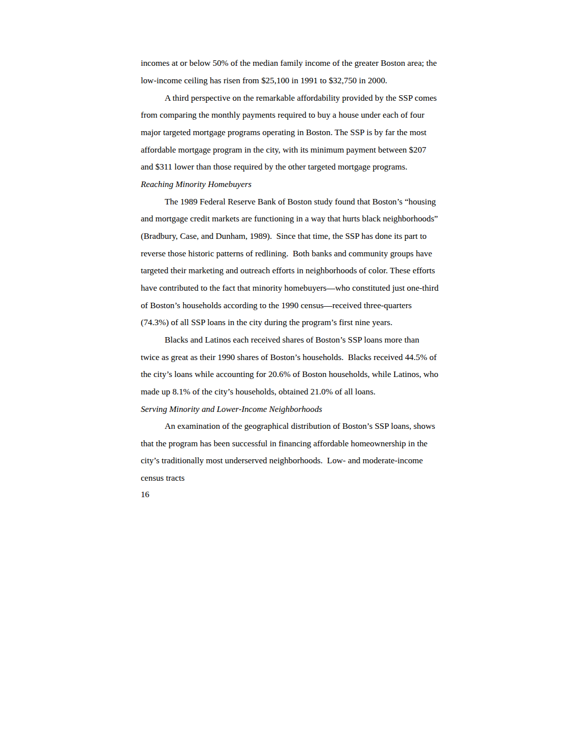incomes at or below 50% of the median family income of the greater Boston area; the low-income ceiling has risen from $25,100 in 1991 to $32,750 in 2000.
A third perspective on the remarkable affordability provided by the SSP comes from comparing the monthly payments required to buy a house under each of four major targeted mortgage programs operating in Boston. The SSP is by far the most affordable mortgage program in the city, with its minimum payment between $207 and $311 lower than those required by the other targeted mortgage programs.
Reaching Minority Homebuyers
The 1989 Federal Reserve Bank of Boston study found that Boston’s “housing and mortgage credit markets are functioning in a way that hurts black neighborhoods” (Bradbury, Case, and Dunham, 1989). Since that time, the SSP has done its part to reverse those historic patterns of redlining. Both banks and community groups have targeted their marketing and outreach efforts in neighborhoods of color. These efforts have contributed to the fact that minority homebuyers—who constituted just one-third of Boston’s households according to the 1990 census—received three-quarters (74.3%) of all SSP loans in the city during the program’s first nine years.
Blacks and Latinos each received shares of Boston’s SSP loans more than twice as great as their 1990 shares of Boston’s households. Blacks received 44.5% of the city’s loans while accounting for 20.6% of Boston households, while Latinos, who made up 8.1% of the city’s households, obtained 21.0% of all loans.
Serving Minority and Lower-Income Neighborhoods
An examination of the geographical distribution of Boston’s SSP loans, shows that the program has been successful in financing affordable homeownership in the city’s traditionally most underserved neighborhoods. Low- and moderate-income census tracts
16